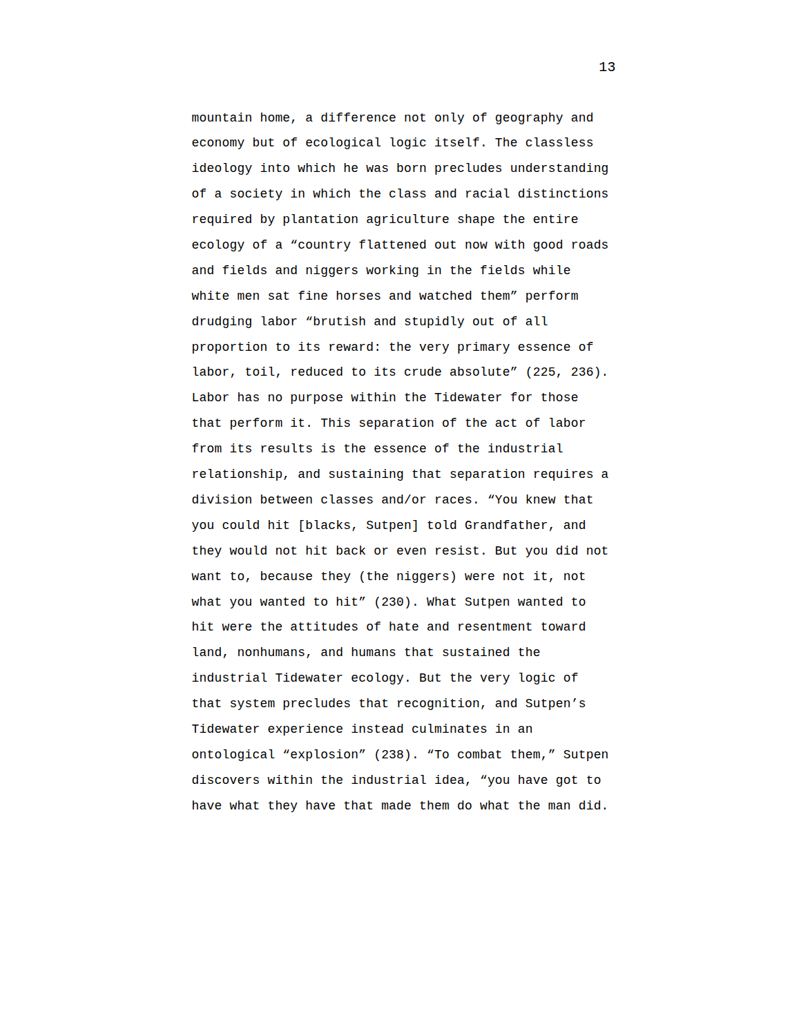13
mountain home, a difference not only of geography and economy but of ecological logic itself. The classless ideology into which he was born precludes understanding of a society in which the class and racial distinctions required by plantation agriculture shape the entire ecology of a “country flattened out now with good roads and fields and niggers working in the fields while white men sat fine horses and watched them” perform drudging labor “brutish and stupidly out of all proportion to its reward: the very primary essence of labor, toil, reduced to its crude absolute” (225, 236). Labor has no purpose within the Tidewater for those that perform it. This separation of the act of labor from its results is the essence of the industrial relationship, and sustaining that separation requires a division between classes and/or races. “You knew that you could hit [blacks, Sutpen] told Grandfather, and they would not hit back or even resist. But you did not want to, because they (the niggers) were not it, not what you wanted to hit” (230). What Sutpen wanted to hit were the attitudes of hate and resentment toward land, nonhumans, and humans that sustained the industrial Tidewater ecology. But the very logic of that system precludes that recognition, and Sutpen’s Tidewater experience instead culminates in an ontological “explosion” (238). “To combat them,” Sutpen discovers within the industrial idea, “you have got to have what they have that made them do what the man did.